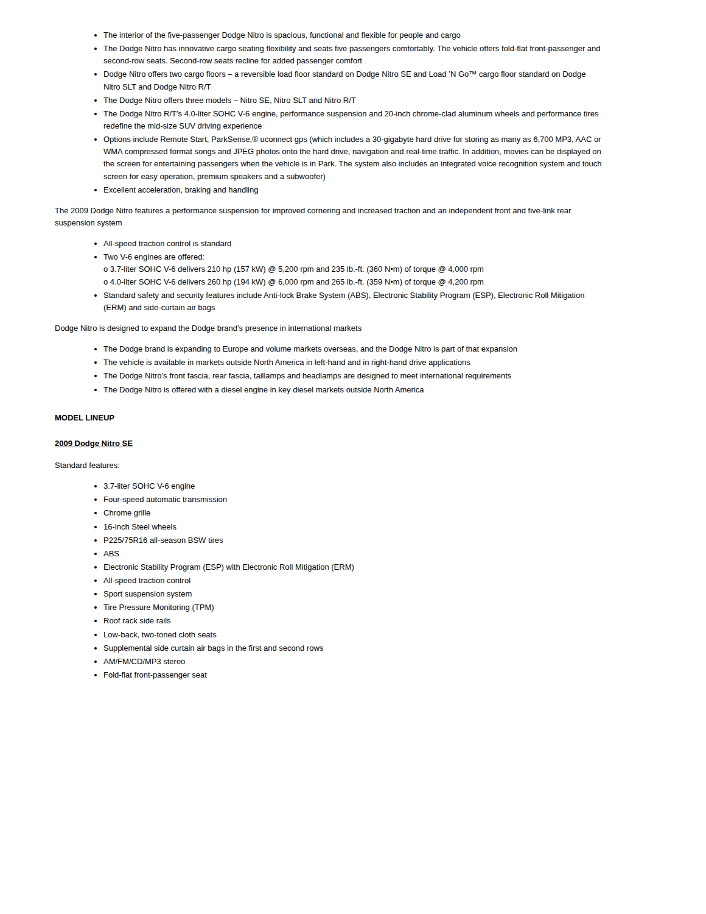The interior of the five-passenger Dodge Nitro is spacious, functional and flexible for people and cargo
The Dodge Nitro has innovative cargo seating flexibility and seats five passengers comfortably. The vehicle offers fold-flat front-passenger and second-row seats. Second-row seats recline for added passenger comfort
Dodge Nitro offers two cargo floors – a reversible load floor standard on Dodge Nitro SE and Load ’N Go™ cargo floor standard on Dodge Nitro SLT and Dodge Nitro R/T
The Dodge Nitro offers three models – Nitro SE, Nitro SLT and Nitro R/T
The Dodge Nitro R/T’s 4.0-liter SOHC V-6 engine, performance suspension and 20-inch chrome-clad aluminum wheels and performance tires redefine the mid-size SUV driving experience
Options include Remote Start, ParkSense,® uconnect gps (which includes a 30-gigabyte hard drive for storing as many as 6,700 MP3, AAC or WMA compressed format songs and JPEG photos onto the hard drive, navigation and real-time traffic. In addition, movies can be displayed on the screen for entertaining passengers when the vehicle is in Park. The system also includes an integrated voice recognition system and touch screen for easy operation, premium speakers and a subwoofer)
Excellent acceleration, braking and handling
The 2009 Dodge Nitro features a performance suspension for improved cornering and increased traction and an independent front and five-link rear suspension system
All-speed traction control is standard
Two V-6 engines are offered: o 3.7-liter SOHC V-6 delivers 210 hp (157 kW) @ 5,200 rpm and 235 lb.-ft. (360 N•m) of torque @ 4,000 rpm o 4.0-liter SOHC V-6 delivers 260 hp (194 kW) @ 6,000 rpm and 265 lb.-ft. (359 N•m) of torque @ 4,200 rpm
Standard safety and security features include Anti-lock Brake System (ABS), Electronic Stability Program (ESP), Electronic Roll Mitigation (ERM) and side-curtain air bags
Dodge Nitro is designed to expand the Dodge brand’s presence in international markets
The Dodge brand is expanding to Europe and volume markets overseas, and the Dodge Nitro is part of that expansion
The vehicle is available in markets outside North America in left-hand and in right-hand drive applications
The Dodge Nitro’s front fascia, rear fascia, taillamps and headlamps are designed to meet international requirements
The Dodge Nitro is offered with a diesel engine in key diesel markets outside North America
MODEL LINEUP
2009 Dodge Nitro SE
Standard features:
3.7-liter SOHC V-6 engine
Four-speed automatic transmission
Chrome grille
16-inch Steel wheels
P225/75R16 all-season BSW tires
ABS
Electronic Stability Program (ESP) with Electronic Roll Mitigation (ERM)
All-speed traction control
Sport suspension system
Tire Pressure Monitoring (TPM)
Roof rack side rails
Low-back, two-toned cloth seats
Supplemental side curtain air bags in the first and second rows
AM/FM/CD/MP3 stereo
Fold-flat front-passenger seat